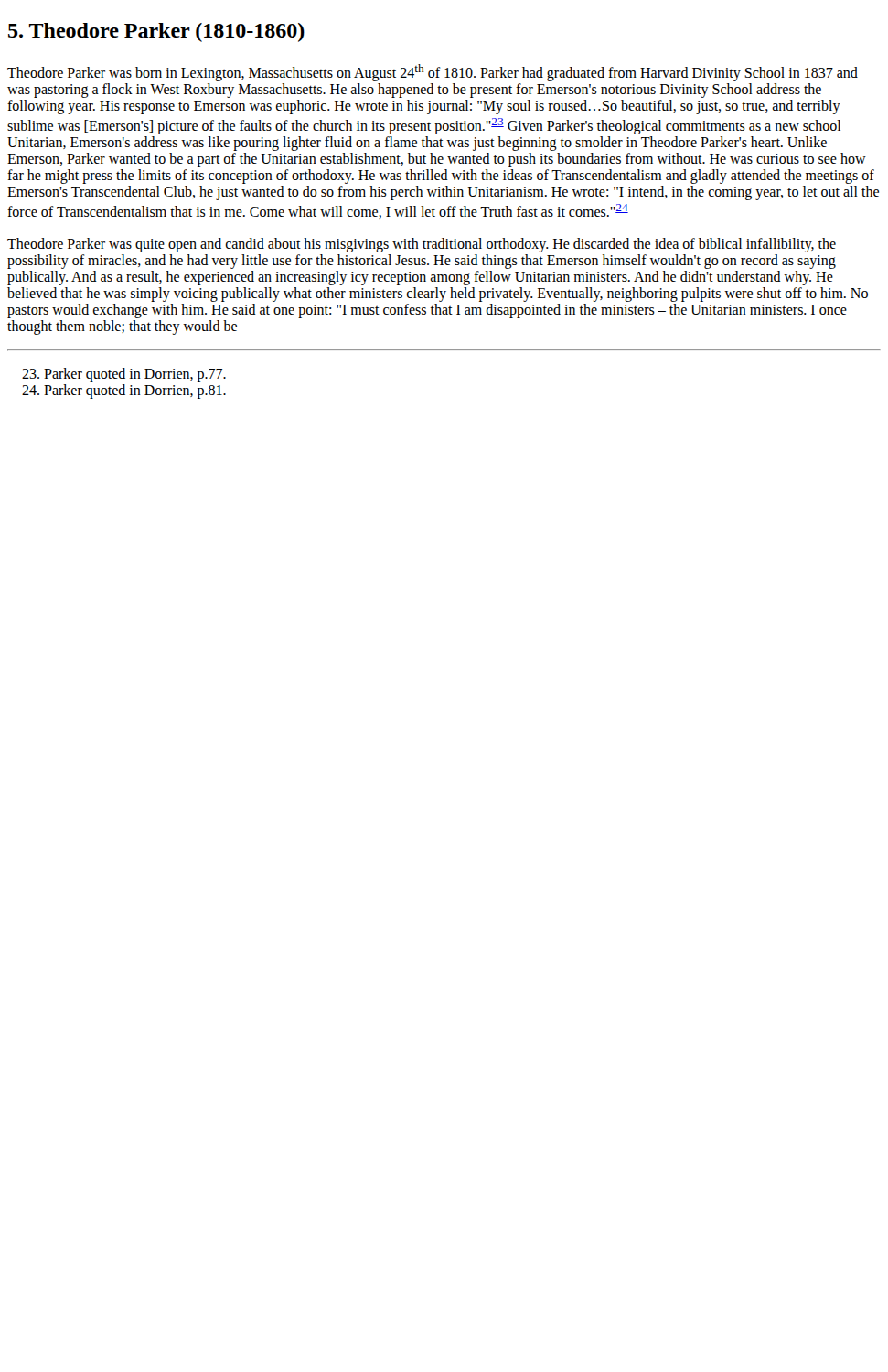5. Theodore Parker (1810-1860)
Theodore Parker was born in Lexington, Massachusetts on August 24th of 1810. Parker had graduated from Harvard Divinity School in 1837 and was pastoring a flock in West Roxbury Massachusetts. He also happened to be present for Emerson's notorious Divinity School address the following year. His response to Emerson was euphoric. He wrote in his journal: "My soul is roused…So beautiful, so just, so true, and terribly sublime was [Emerson's] picture of the faults of the church in its present position."23 Given Parker's theological commitments as a new school Unitarian, Emerson's address was like pouring lighter fluid on a flame that was just beginning to smolder in Theodore Parker's heart. Unlike Emerson, Parker wanted to be a part of the Unitarian establishment, but he wanted to push its boundaries from without. He was curious to see how far he might press the limits of its conception of orthodoxy. He was thrilled with the ideas of Transcendentalism and gladly attended the meetings of Emerson's Transcendental Club, he just wanted to do so from his perch within Unitarianism. He wrote: "I intend, in the coming year, to let out all the force of Transcendentalism that is in me. Come what will come, I will let off the Truth fast as it comes."24
Theodore Parker was quite open and candid about his misgivings with traditional orthodoxy. He discarded the idea of biblical infallibility, the possibility of miracles, and he had very little use for the historical Jesus. He said things that Emerson himself wouldn't go on record as saying publically. And as a result, he experienced an increasingly icy reception among fellow Unitarian ministers. And he didn't understand why. He believed that he was simply voicing publically what other ministers clearly held privately. Eventually, neighboring pulpits were shut off to him. No pastors would exchange with him. He said at one point: "I must confess that I am disappointed in the ministers – the Unitarian ministers. I once thought them noble; that they would be
Parker quoted in Dorrien, p.77.
Parker quoted in Dorrien, p.81.